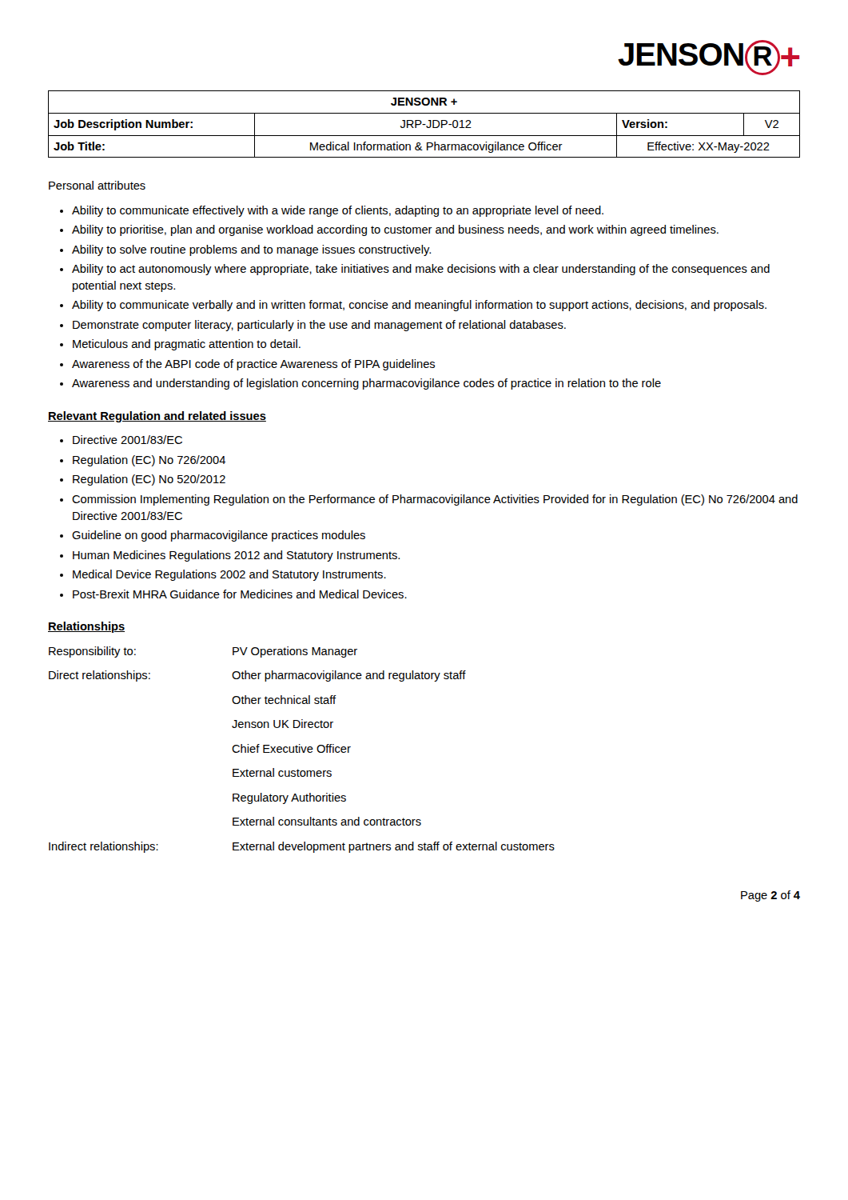JENSONR+
| JENSONR + |
| Job Description Number: | JRP-JDP-012 | Version: | V2 |
| Job Title: | Medical Information & Pharmacovigilance Officer | Effective: XX-May-2022 |
Personal attributes
Ability to communicate effectively with a wide range of clients, adapting to an appropriate level of need.
Ability to prioritise, plan and organise workload according to customer and business needs, and work within agreed timelines.
Ability to solve routine problems and to manage issues constructively.
Ability to act autonomously where appropriate, take initiatives and make decisions with a clear understanding of the consequences and potential next steps.
Ability to communicate verbally and in written format, concise and meaningful information to support actions, decisions, and proposals.
Demonstrate computer literacy, particularly in the use and management of relational databases.
Meticulous and pragmatic attention to detail.
Awareness of the ABPI code of practice Awareness of PIPA guidelines
Awareness and understanding of legislation concerning pharmacovigilance codes of practice in relation to the role
Relevant Regulation and related issues
Directive 2001/83/EC
Regulation (EC) No 726/2004
Regulation (EC) No 520/2012
Commission Implementing Regulation on the Performance of Pharmacovigilance Activities Provided for in Regulation (EC) No 726/2004 and Directive 2001/83/EC
Guideline on good pharmacovigilance practices modules
Human Medicines Regulations 2012 and Statutory Instruments.
Medical Device Regulations 2002 and Statutory Instruments.
Post-Brexit MHRA Guidance for Medicines and Medical Devices.
Relationships
Responsibility to:
PV Operations Manager
Direct relationships:
Other pharmacovigilance and regulatory staff
Other technical staff
Jenson UK Director
Chief Executive Officer
External customers
Regulatory Authorities
External consultants and contractors
Indirect relationships:
External development partners and staff of external customers
Page 2 of 4